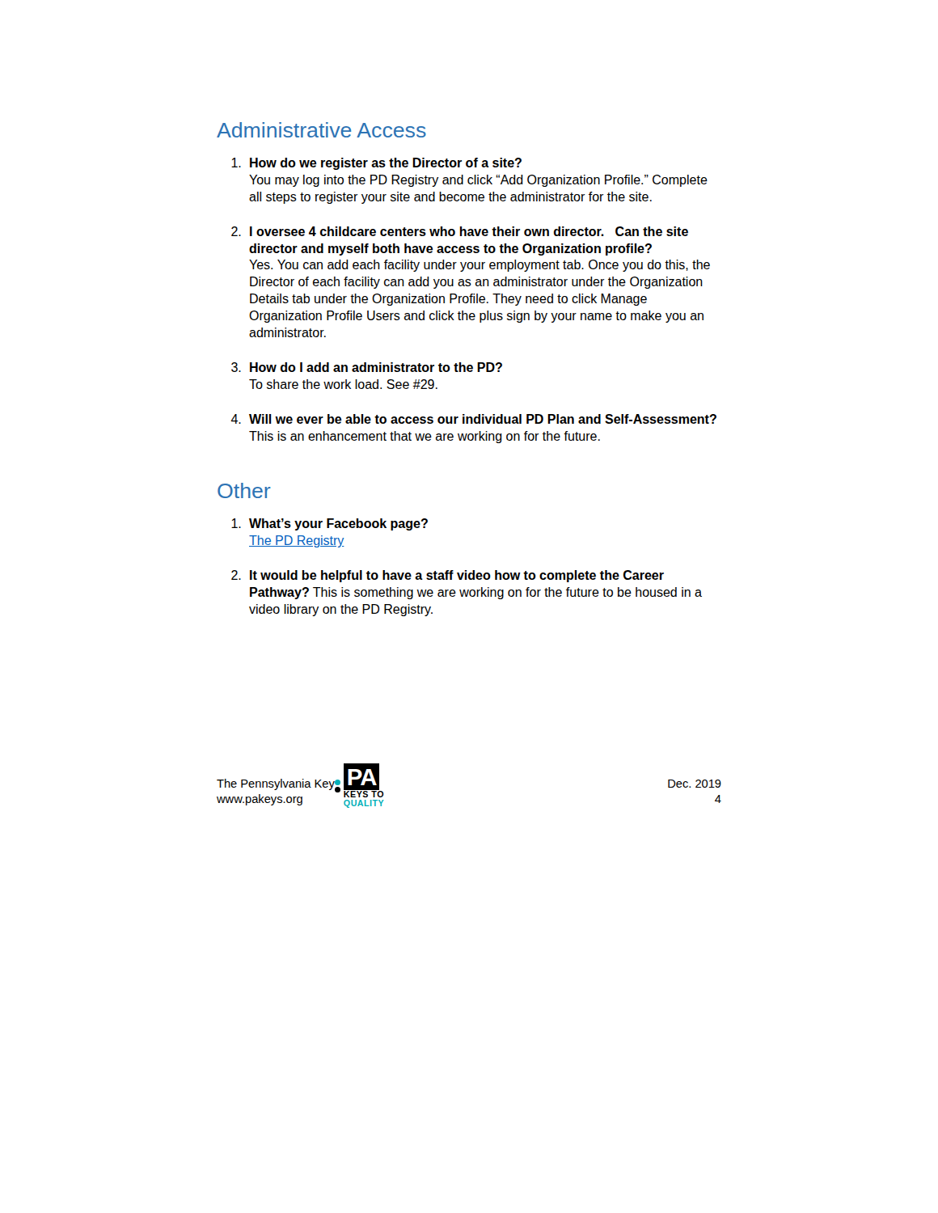Administrative Access
How do we register as the Director of a site?
You may log into the PD Registry and click “Add Organization Profile.” Complete all steps to register your site and become the administrator for the site.
I oversee 4 childcare centers who have their own director. Can the site director and myself both have access to the Organization profile?
Yes. You can add each facility under your employment tab. Once you do this, the Director of each facility can add you as an administrator under the Organization Details tab under the Organization Profile. They need to click Manage Organization Profile Users and click the plus sign by your name to make you an administrator.
How do I add an administrator to the PD?
To share the work load. See #29.
Will we ever be able to access our individual PD Plan and Self-Assessment?
This is an enhancement that we are working on for the future.
Other
What’s your Facebook page?
The PD Registry
It would be helpful to have a staff video how to complete the Career Pathway? This is something we are working on for the future to be housed in a video library on the PD Registry.
The Pennsylvania Key
www.pakeys.org
PA KEYS TO
QUALITY
Dec. 2019
4